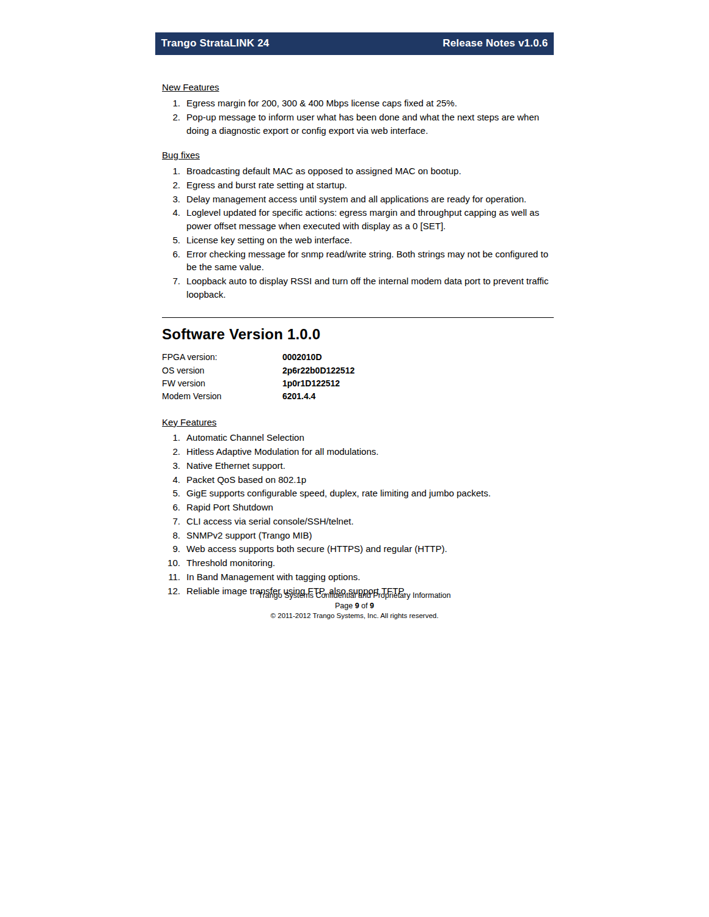Trango StrataLINK 24
Release Notes v1.0.6
New Features
Egress margin for 200, 300 & 400 Mbps license caps fixed at 25%.
Pop-up message to inform user what has been done and what the next steps are when doing a diagnostic export or config export via web interface.
Bug fixes
Broadcasting default MAC as opposed to assigned MAC on bootup.
Egress and burst rate setting at startup.
Delay management access until system and all applications are ready for operation.
Loglevel updated for specific actions: egress margin and throughput capping as well as power offset message when executed with display as a 0 [SET].
License key setting on the web interface.
Error checking message for snmp read/write string. Both strings may not be configured to be the same value.
Loopback auto to display RSSI and turn off the internal modem data port to prevent traffic loopback.
Software Version 1.0.0
| FPGA version: | 0002010D |
| OS version | 2p6r22b0D122512 |
| FW version | 1p0r1D122512 |
| Modem Version | 6201.4.4 |
Key Features
Automatic Channel Selection
Hitless Adaptive Modulation for all modulations.
Native Ethernet support.
Packet QoS based on 802.1p
GigE supports configurable speed, duplex, rate limiting and jumbo packets.
Rapid Port Shutdown
CLI access via serial console/SSH/telnet.
SNMPv2 support (Trango MIB)
Web access supports both secure (HTTPS) and regular (HTTP).
Threshold monitoring.
In Band Management with tagging options.
Reliable image transfer using FTP, also support TFTP.
Trango Systems Confidential and Proprietary Information
Page 9 of 9
© 2011-2012 Trango Systems, Inc. All rights reserved.